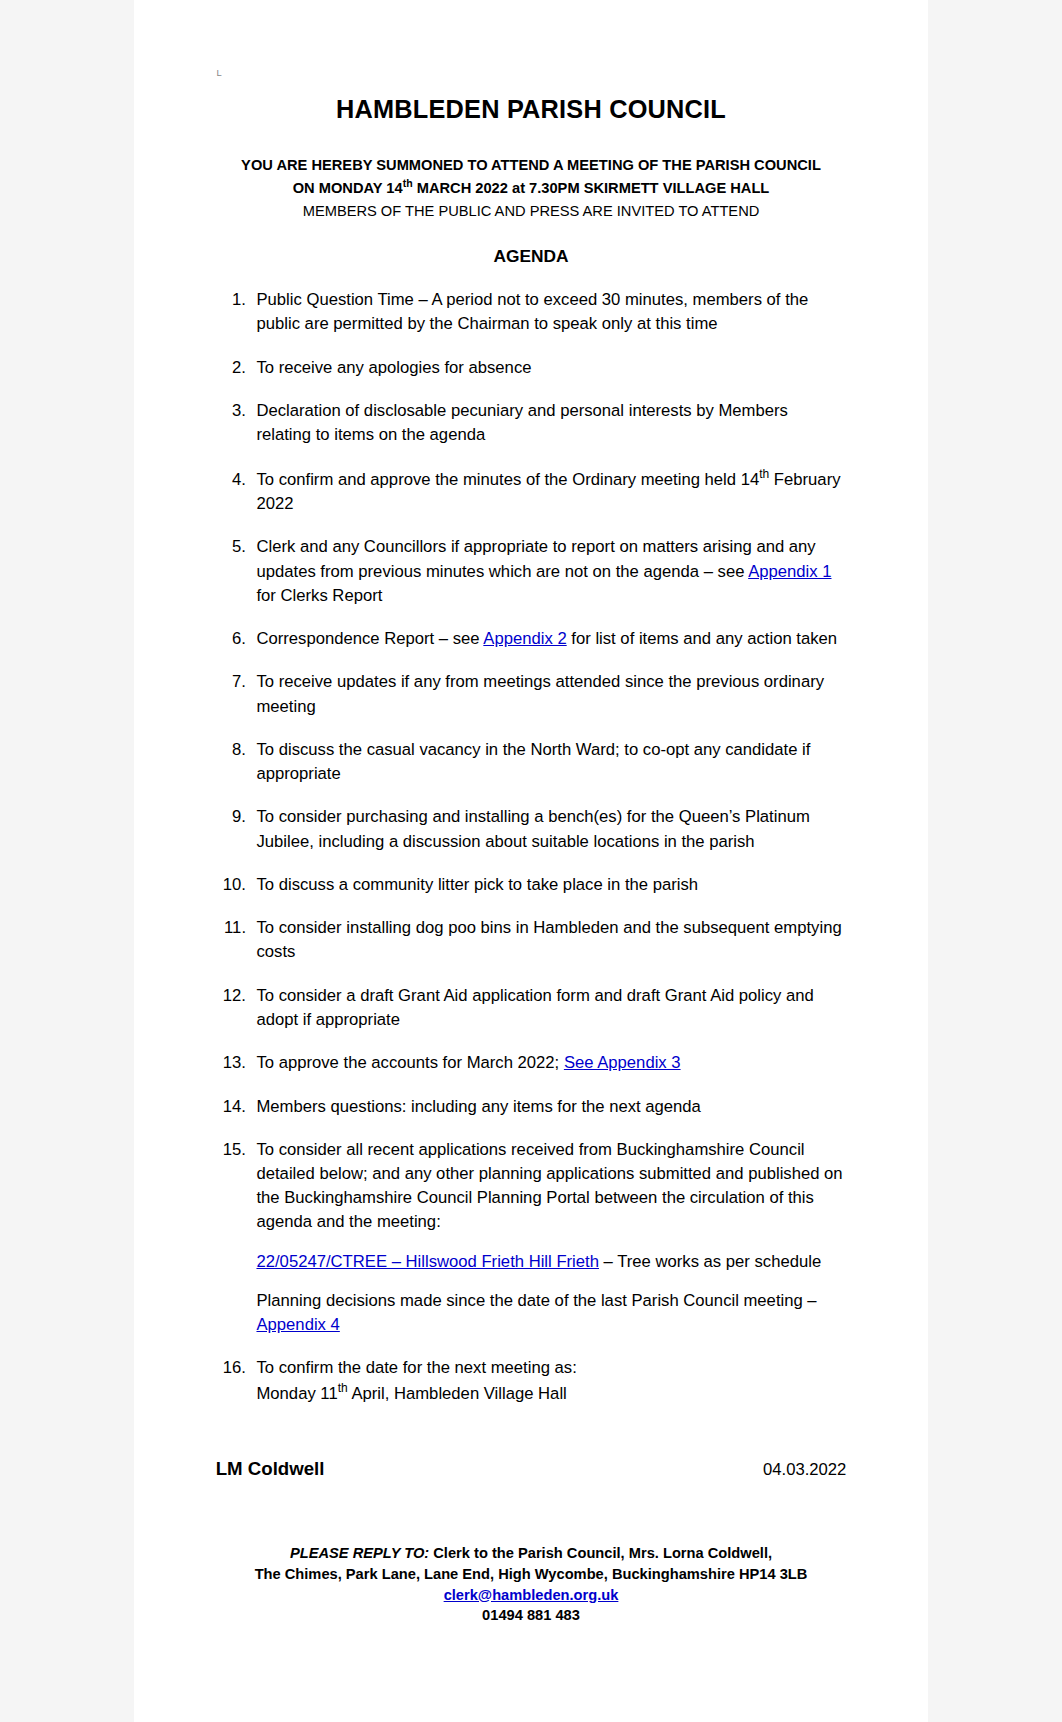L
HAMBLEDEN PARISH COUNCIL
YOU ARE HEREBY SUMMONED TO ATTEND A MEETING OF THE PARISH COUNCIL
ON MONDAY 14th MARCH 2022 at 7.30PM SKIRMETT VILLAGE HALL
MEMBERS OF THE PUBLIC AND PRESS ARE INVITED TO ATTEND
AGENDA
Public Question Time – A period not to exceed 30 minutes, members of the public are permitted by the Chairman to speak only at this time
To receive any apologies for absence
Declaration of disclosable pecuniary and personal interests by Members relating to items on the agenda
To confirm and approve the minutes of the Ordinary meeting held 14th February 2022
Clerk and any Councillors if appropriate to report on matters arising and any updates from previous minutes which are not on the agenda – see Appendix 1 for Clerks Report
Correspondence Report – see Appendix 2 for list of items and any action taken
To receive updates if any from meetings attended since the previous ordinary meeting
To discuss the casual vacancy in the North Ward; to co-opt any candidate if appropriate
To consider purchasing and installing a bench(es) for the Queen’s Platinum Jubilee, including a discussion about suitable locations in the parish
To discuss a community litter pick to take place in the parish
To consider installing dog poo bins in Hambleden and the subsequent emptying costs
To consider a draft Grant Aid application form and draft Grant Aid policy and adopt if appropriate
To approve the accounts for March 2022; See Appendix 3
Members questions: including any items for the next agenda
To consider all recent applications received from Buckinghamshire Council detailed below; and any other planning applications submitted and published on the Buckinghamshire Council Planning Portal between the circulation of this agenda and the meeting:
22/05247/CTREE – Hillswood Frieth Hill Frieth – Tree works as per schedule
Planning decisions made since the date of the last Parish Council meeting – Appendix 4
To confirm the date for the next meeting as:
Monday 11th April, Hambleden Village Hall
LM Coldwell 04.03.2022
PLEASE REPLY TO: Clerk to the Parish Council, Mrs. Lorna Coldwell,
The Chimes, Park Lane, Lane End, High Wycombe, Buckinghamshire HP14 3LB
clerk@hambleden.org.uk
01494 881 483